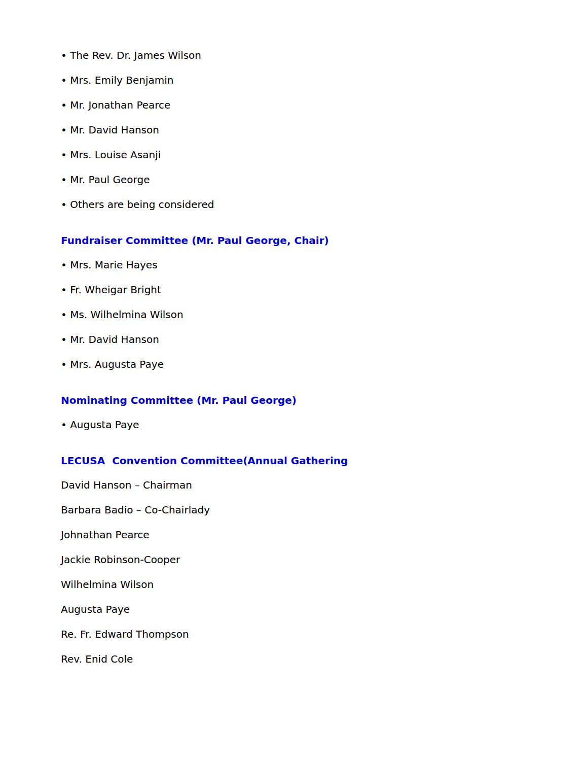The Rev. Dr. James Wilson
Mrs. Emily Benjamin
Mr. Jonathan Pearce
Mr. David Hanson
Mrs. Louise Asanji
Mr. Paul George
Others are being considered
Fundraiser Committee (Mr. Paul George, Chair)
Mrs. Marie Hayes
Fr. Wheigar Bright
Ms. Wilhelmina Wilson
Mr. David Hanson
Mrs. Augusta Paye
Nominating Committee (Mr. Paul George)
Augusta Paye
LECUSA Convention Committee(Annual Gathering
David Hanson – Chairman
Barbara Badio – Co-Chairlady
Johnathan Pearce
Jackie Robinson-Cooper
Wilhelmina Wilson
Augusta Paye
Re. Fr. Edward Thompson
Rev. Enid Cole